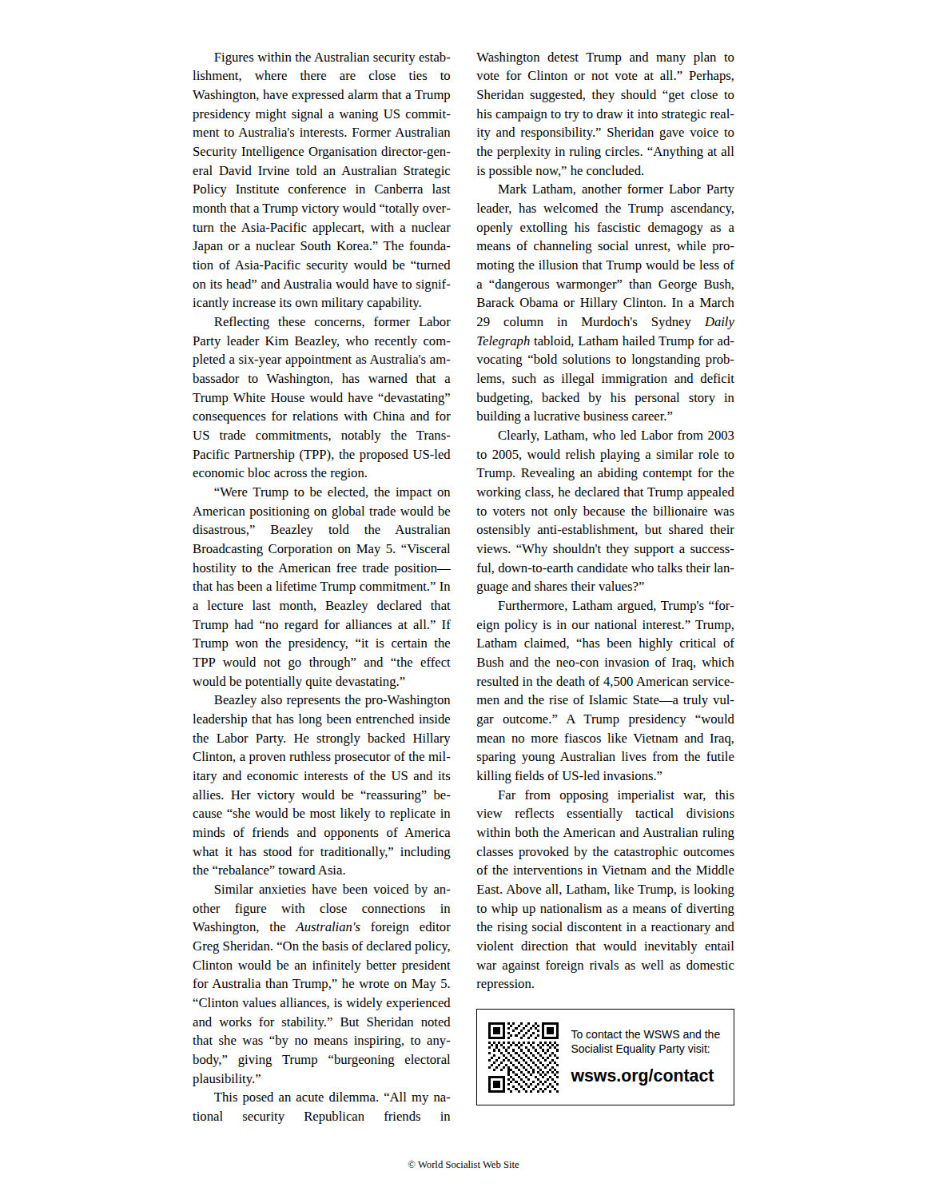Figures within the Australian security establishment, where there are close ties to Washington, have expressed alarm that a Trump presidency might signal a waning US commitment to Australia's interests. Former Australian Security Intelligence Organisation director-general David Irvine told an Australian Strategic Policy Institute conference in Canberra last month that a Trump victory would “totally overturn the Asia-Pacific applecart, with a nuclear Japan or a nuclear South Korea.” The foundation of Asia-Pacific security would be “turned on its head” and Australia would have to significantly increase its own military capability.
Reflecting these concerns, former Labor Party leader Kim Beazley, who recently completed a six-year appointment as Australia's ambassador to Washington, has warned that a Trump White House would have “devastating” consequences for relations with China and for US trade commitments, notably the Trans-Pacific Partnership (TPP), the proposed US-led economic bloc across the region.
“Were Trump to be elected, the impact on American positioning on global trade would be disastrous,” Beazley told the Australian Broadcasting Corporation on May 5. “Visceral hostility to the American free trade position—that has been a lifetime Trump commitment.” In a lecture last month, Beazley declared that Trump had “no regard for alliances at all.” If Trump won the presidency, “it is certain the TPP would not go through” and “the effect would be potentially quite devastating.”
Beazley also represents the pro-Washington leadership that has long been entrenched inside the Labor Party. He strongly backed Hillary Clinton, a proven ruthless prosecutor of the military and economic interests of the US and its allies. Her victory would be “reassuring” because “she would be most likely to replicate in minds of friends and opponents of America what it has stood for traditionally,” including the “rebalance” toward Asia.
Similar anxieties have been voiced by another figure with close connections in Washington, the Australian's foreign editor Greg Sheridan. “On the basis of declared policy, Clinton would be an infinitely better president for Australia than Trump,” he wrote on May 5. “Clinton values alliances, is widely experienced and works for stability.” But Sheridan noted that she was “by no means inspiring, to anybody,” giving Trump “burgeoning electoral plausibility.”
This posed an acute dilemma. “All my national security Republican friends in Washington detest Trump and many plan to vote for Clinton or not vote at all.” Perhaps, Sheridan suggested, they should “get close to his campaign to try to draw it into strategic reality and responsibility.” Sheridan gave voice to the perplexity in ruling circles. “Anything at all is possible now,” he concluded.
Mark Latham, another former Labor Party leader, has welcomed the Trump ascendancy, openly extolling his fascistic demagogy as a means of channeling social unrest, while promoting the illusion that Trump would be less of a “dangerous warmonger” than George Bush, Barack Obama or Hillary Clinton. In a March 29 column in Murdoch's Sydney Daily Telegraph tabloid, Latham hailed Trump for advocating “bold solutions to longstanding problems, such as illegal immigration and deficit budgeting, backed by his personal story in building a lucrative business career.”
Clearly, Latham, who led Labor from 2003 to 2005, would relish playing a similar role to Trump. Revealing an abiding contempt for the working class, he declared that Trump appealed to voters not only because the billionaire was ostensibly anti-establishment, but shared their views. “Why shouldn't they support a successful, down-to-earth candidate who talks their language and shares their values?”
Furthermore, Latham argued, Trump's “foreign policy is in our national interest.” Trump, Latham claimed, “has been highly critical of Bush and the neo-con invasion of Iraq, which resulted in the death of 4,500 American servicemen and the rise of Islamic State—a truly vulgar outcome.” A Trump presidency “would mean no more fiascos like Vietnam and Iraq, sparing young Australian lives from the futile killing fields of US-led invasions.”
Far from opposing imperialist war, this view reflects essentially tactical divisions within both the American and Australian ruling classes provoked by the catastrophic outcomes of the interventions in Vietnam and the Middle East. Above all, Latham, like Trump, is looking to whip up nationalism as a means of diverting the rising social discontent in a reactionary and violent direction that would inevitably entail war against foreign rivals as well as domestic repression.
To contact the WSWS and the
Socialist Equality Party visit:
wsws.org/contact
© World Socialist Web Site